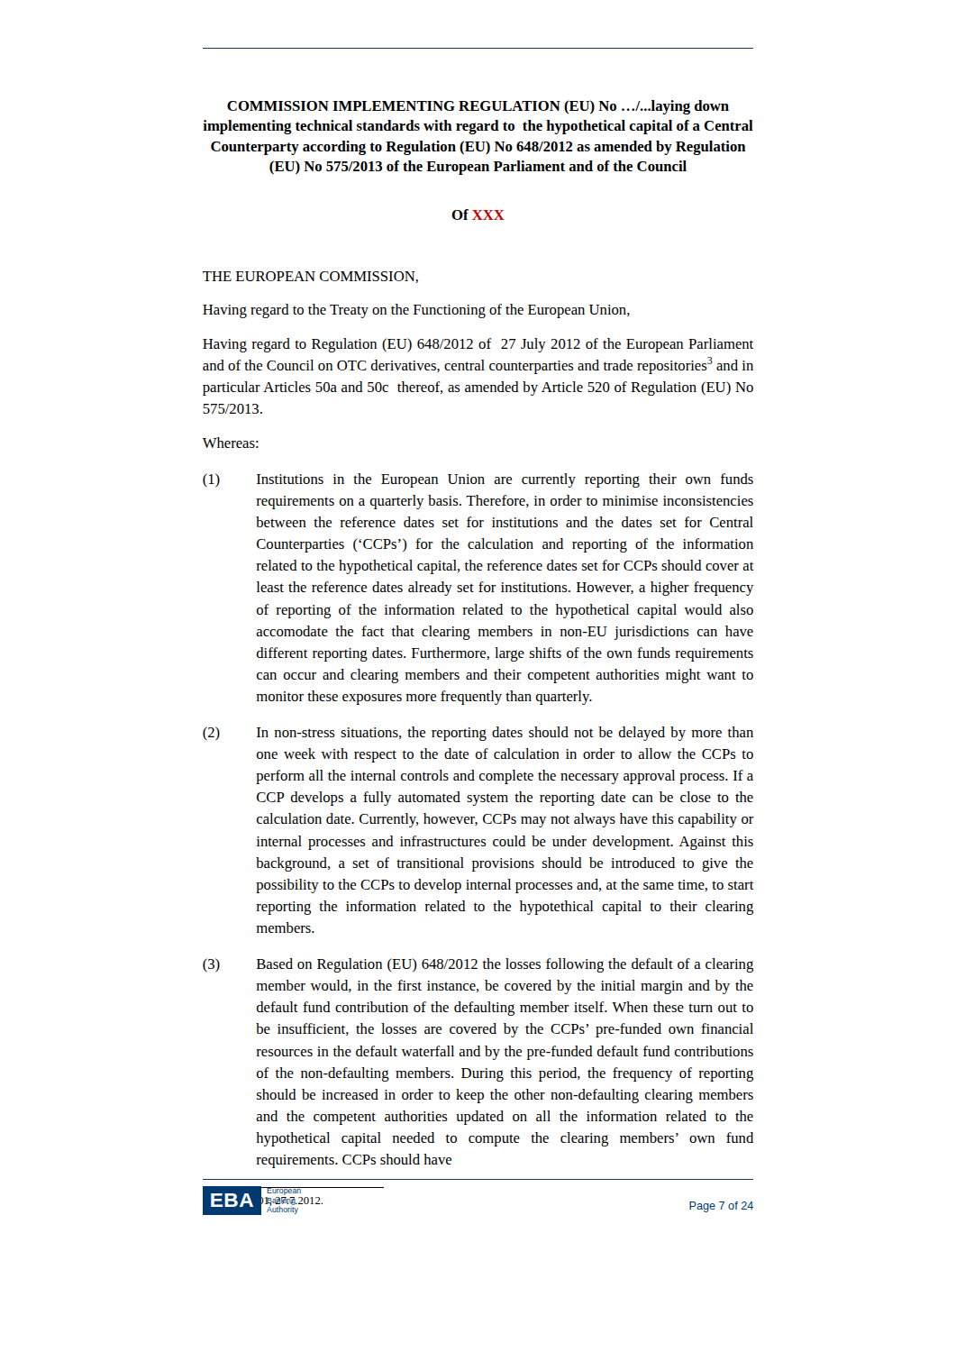COMMISSION IMPLEMENTING REGULATION (EU) No …/...laying down implementing technical standards with regard to the hypothetical capital of a Central Counterparty according to Regulation (EU) No 648/2012 as amended by Regulation (EU) No 575/2013 of the European Parliament and of the Council
Of XXX
THE EUROPEAN COMMISSION,
Having regard to the Treaty on the Functioning of the European Union,
Having regard to Regulation (EU) 648/2012 of 27 July 2012 of the European Parliament and of the Council on OTC derivatives, central counterparties and trade repositories3 and in particular Articles 50a and 50c thereof, as amended by Article 520 of Regulation (EU) No 575/2013.
Whereas:
(1) Institutions in the European Union are currently reporting their own funds requirements on a quarterly basis. Therefore, in order to minimise inconsistencies between the reference dates set for institutions and the dates set for Central Counterparties (‘CCPs’) for the calculation and reporting of the information related to the hypothetical capital, the reference dates set for CCPs should cover at least the reference dates already set for institutions. However, a higher frequency of reporting of the information related to the hypothetical capital would also accomodate the fact that clearing members in non-EU jurisdictions can have different reporting dates. Furthermore, large shifts of the own funds requirements can occur and clearing members and their competent authorities might want to monitor these exposures more frequently than quarterly.
(2) In non-stress situations, the reporting dates should not be delayed by more than one week with respect to the date of calculation in order to allow the CCPs to perform all the internal controls and complete the necessary approval process. If a CCP develops a fully automated system the reporting date can be close to the calculation date. Currently, however, CCPs may not always have this capability or internal processes and infrastructures could be under development. Against this background, a set of transitional provisions should be introduced to give the possibility to the CCPs to develop internal processes and, at the same time, to start reporting the information related to the hypotethical capital to their clearing members.
(3) Based on Regulation (EU) 648/2012 the losses following the default of a clearing member would, in the first instance, be covered by the initial margin and by the default fund contribution of the defaulting member itself. When these turn out to be insufficient, the losses are covered by the CCPs’ pre-funded own financial resources in the default waterfall and by the pre-funded default fund contributions of the non-defaulting members. During this period, the frequency of reporting should be increased in order to keep the other non-defaulting clearing members and the competent authorities updated on all the information related to the hypothetical capital needed to compute the clearing members’ own fund requirements. CCPs should have
3 OJ L 201, 27.7.2012.
EBA European
Banking
Authority
Page 7 of 24